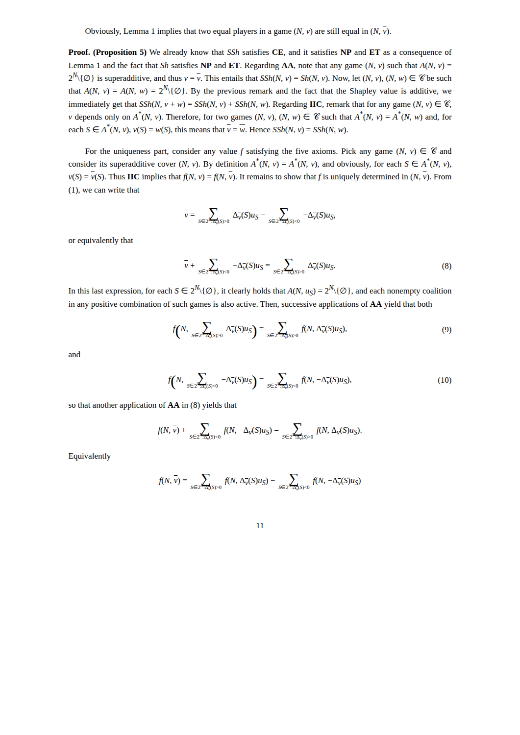Obviously, Lemma 1 implies that two equal players in a game (N, v) are still equal in (N, v).
Proof. (Proposition 5) We already know that SSh satisfies CE, and it satisfies NP and ET as a consequence of Lemma 1 and the fact that Sh satisfies NP and ET. Regarding AA, note that any game (N, v) such that A(N, v) = 2N\{∅} is superadditive, and thus v = v. This entails that SSh(N, v) = Sh(N, v). Now, let (N, v), (N, w) ∈ 𝒞 be such that A(N, v) = A(N, w) = 2N\{∅}. By the previous remark and the fact that the Shapley value is additive, we immediately get that SSh(N, v + w) = SSh(N, v) + SSh(N, w). Regarding IIC, remark that for any game (N, v) ∈ 𝒞, v depends only on A*(N, v). Therefore, for two games (N, v), (N, w) ∈ 𝒞 such that A*(N, v) = A*(N, w) and, for each S ∈ A*(N, v), v(S) = w(S), this means that v = w. Hence SSh(N, v) = SSh(N, w).
For the uniqueness part, consider any value f satisfying the five axioms. Pick any game (N, v) ∈ 𝒞 and consider its superadditive cover (N, v). By definition A*(N, v) = A*(N, v), and obviously, for each S ∈ A*(N, v), v(S) = v(S). Thus IIC implies that f(N, v) = f(N, v). It remains to show that f is uniquely determined in (N, v). From (1), we can write that
v = ∑S∈2N:Δv(S)>0 Δv(S)uS − ∑S∈2N:Δv(S)<0 −Δv(S)uS,
or equivalently that
v + ∑S∈2N:Δv(S)<0 −Δv(S)uS = ∑S∈2N:Δv(S)>0 Δv(S)uS. (8)
In this last expression, for each S ∈ 2N\{∅}, it clearly holds that A(N, uS) = 2N\{∅}, and each nonempty coalition in any positive combination of such games is also active. Then, successive applications of AA yield that both
f(N, ∑S∈2N:Δv(S)>0 Δv(S)uS) = ∑S∈2N:Δv(S)>0 f(N, Δv(S)uS), (9)
and
f(N, ∑S∈2N:Δv(S)<0 −Δv(S)uS) = ∑S∈2N:Δv(S)<0 f(N, −Δv(S)uS), (10)
so that another application of AA in (8) yields that
f(N, v) + ∑S∈2N:Δv(S)<0 f(N, −Δv(S)uS) = ∑S∈2N:Δv(S)>0 f(N, Δv(S)uS).
Equivalently
f(N, v) = ∑S∈2N:Δv(S)>0 f(N, Δv(S)uS) − ∑S∈2N:Δv(S)<0 f(N, −Δv(S)uS)
11